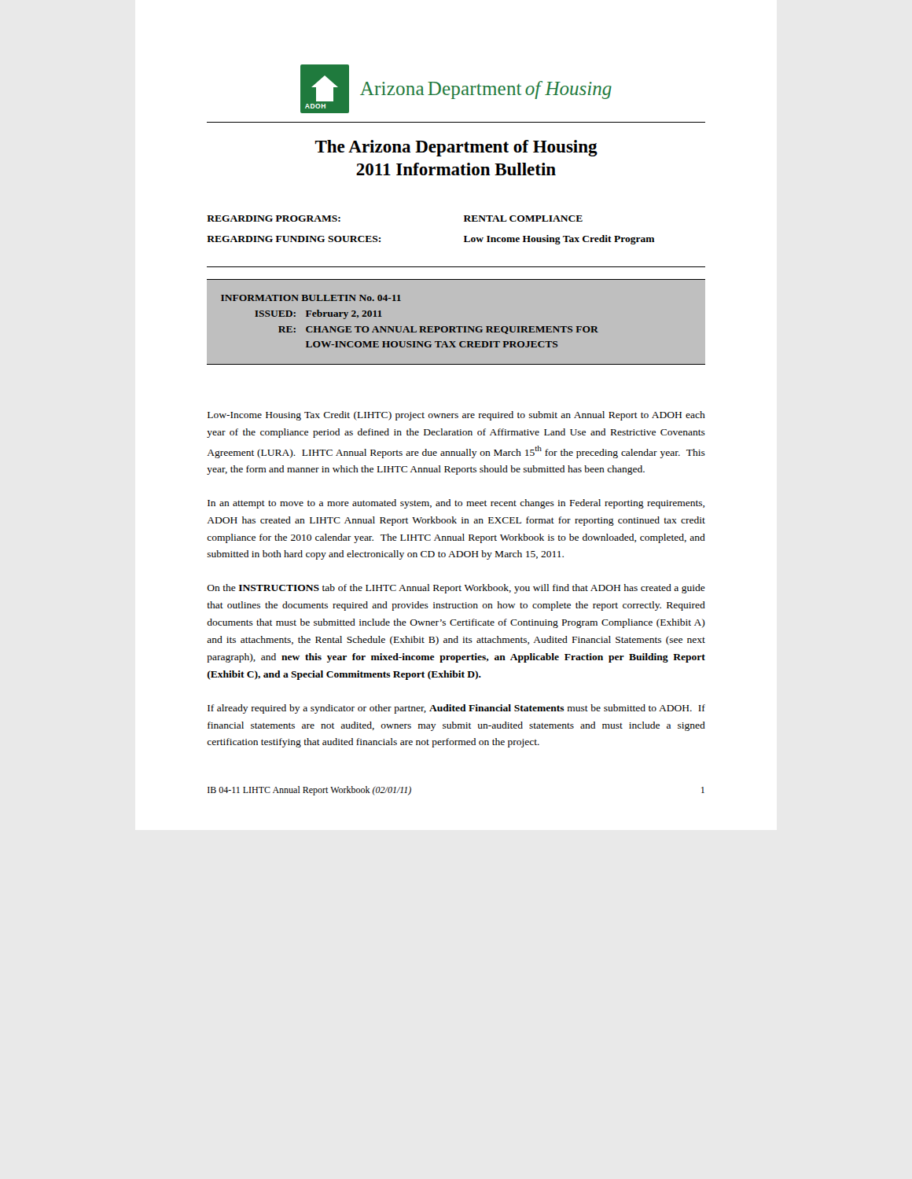ADOH Arizona Department of Housing
The Arizona Department of Housing 2011 Information Bulletin
| REGARDING PROGRAMS: | RENTAL COMPLIANCE |
| REGARDING FUNDING SOURCES: | Low Income Housing Tax Credit Program |
INFORMATION BULLETIN No. 04-11
| ISSUED: | February 2, 2011 |
| RE: | CHANGE TO ANNUAL REPORTING REQUIREMENTS FOR LOW-INCOME HOUSING TAX CREDIT PROJECTS |
Low-Income Housing Tax Credit (LIHTC) project owners are required to submit an Annual Report to ADOH each year of the compliance period as defined in the Declaration of Affirmative Land Use and Restrictive Covenants Agreement (LURA). LIHTC Annual Reports are due annually on March 15th for the preceding calendar year. This year, the form and manner in which the LIHTC Annual Reports should be submitted has been changed.
In an attempt to move to a more automated system, and to meet recent changes in Federal reporting requirements, ADOH has created an LIHTC Annual Report Workbook in an EXCEL format for reporting continued tax credit compliance for the 2010 calendar year. The LIHTC Annual Report Workbook is to be downloaded, completed, and submitted in both hard copy and electronically on CD to ADOH by March 15, 2011.
On the INSTRUCTIONS tab of the LIHTC Annual Report Workbook, you will find that ADOH has created a guide that outlines the documents required and provides instruction on how to complete the report correctly. Required documents that must be submitted include the Owner’s Certificate of Continuing Program Compliance (Exhibit A) and its attachments, the Rental Schedule (Exhibit B) and its attachments, Audited Financial Statements (see next paragraph), and new this year for mixed-income properties, an Applicable Fraction per Building Report (Exhibit C), and a Special Commitments Report (Exhibit D).
If already required by a syndicator or other partner, Audited Financial Statements must be submitted to ADOH. If financial statements are not audited, owners may submit un-audited statements and must include a signed certification testifying that audited financials are not performed on the project.
IB 04-11 LIHTC Annual Report Workbook (02/01/11) 1